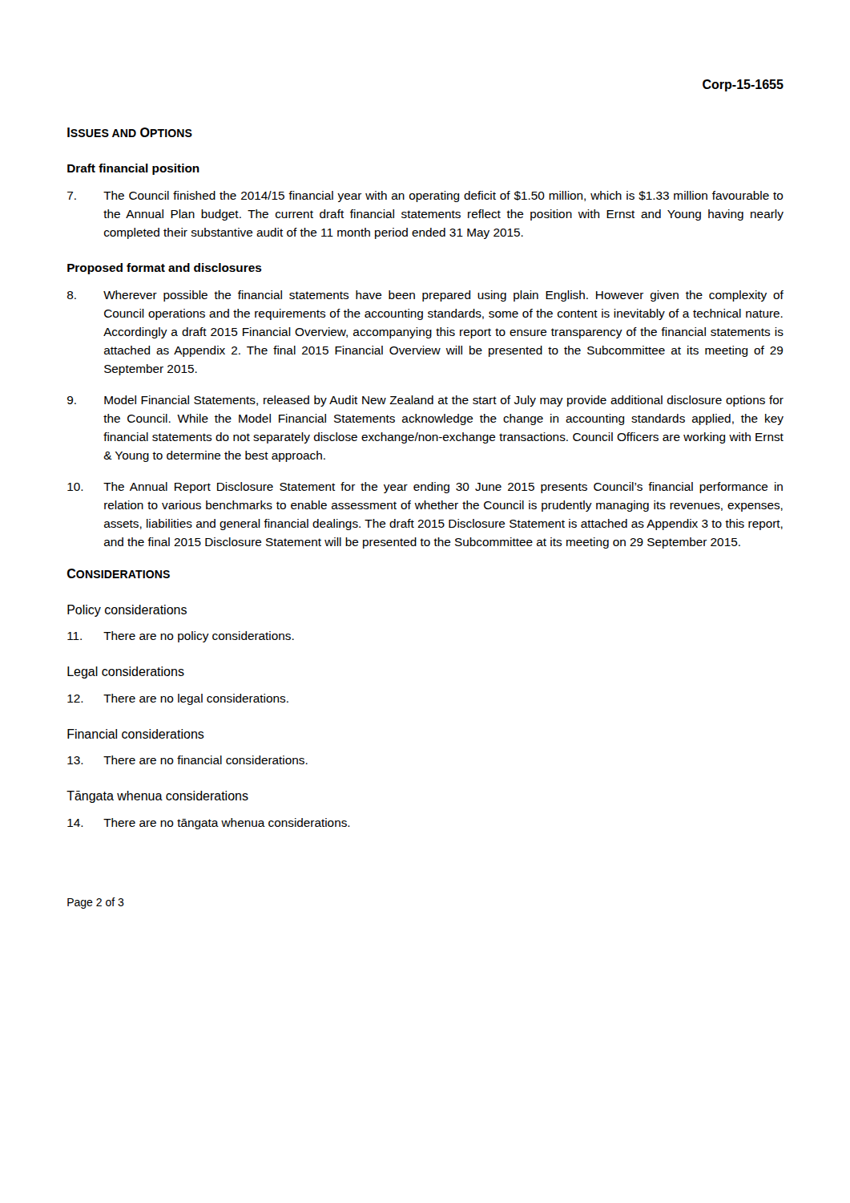Corp-15-1655
ISSUES AND OPTIONS
Draft financial position
7. The Council finished the 2014/15 financial year with an operating deficit of $1.50 million, which is $1.33 million favourable to the Annual Plan budget. The current draft financial statements reflect the position with Ernst and Young having nearly completed their substantive audit of the 11 month period ended 31 May 2015.
Proposed format and disclosures
8. Wherever possible the financial statements have been prepared using plain English. However given the complexity of Council operations and the requirements of the accounting standards, some of the content is inevitably of a technical nature. Accordingly a draft 2015 Financial Overview, accompanying this report to ensure transparency of the financial statements is attached as Appendix 2. The final 2015 Financial Overview will be presented to the Subcommittee at its meeting of 29 September 2015.
9. Model Financial Statements, released by Audit New Zealand at the start of July may provide additional disclosure options for the Council. While the Model Financial Statements acknowledge the change in accounting standards applied, the key financial statements do not separately disclose exchange/non-exchange transactions. Council Officers are working with Ernst & Young to determine the best approach.
10. The Annual Report Disclosure Statement for the year ending 30 June 2015 presents Council’s financial performance in relation to various benchmarks to enable assessment of whether the Council is prudently managing its revenues, expenses, assets, liabilities and general financial dealings. The draft 2015 Disclosure Statement is attached as Appendix 3 to this report, and the final 2015 Disclosure Statement will be presented to the Subcommittee at its meeting on 29 September 2015.
CONSIDERATIONS
Policy considerations
11. There are no policy considerations.
Legal considerations
12. There are no legal considerations.
Financial considerations
13. There are no financial considerations.
Tāngata whenua considerations
14. There are no tāngata whenua considerations.
Page 2 of 3